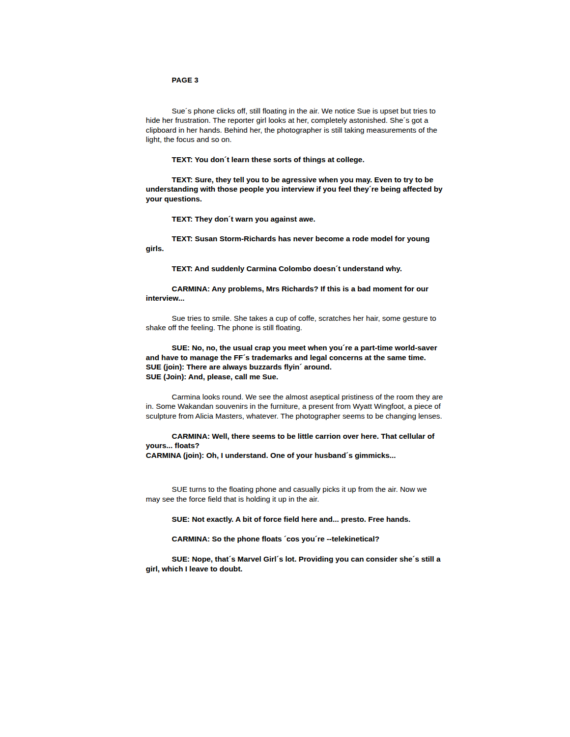PAGE 3
Sue´s phone clicks off, still floating in the air. We notice Sue is upset but tries to hide her frustration. The reporter girl looks at her, completely astonished. She´s got a clipboard in her hands. Behind her, the photographer is still taking measurements of the light, the focus and so on.
TEXT: You don´t learn these sorts of things at college.
TEXT: Sure, they tell you to be agressive when you may. Even to try to be understanding with those people you interview if you feel they´re being affected by your questions.
TEXT: They don´t warn you against awe.
TEXT: Susan Storm-Richards has never become a rode model for young girls.
TEXT: And suddenly Carmina Colombo doesn´t understand why.
CARMINA: Any problems, Mrs Richards? If this is a bad moment for our interview...
Sue tries to smile. She takes a cup of coffe, scratches her hair, some gesture to shake off the feeling. The phone is still floating.
SUE: No, no, the usual crap you meet when you´re a part-time world-saver and have to manage the FF´s trademarks and legal concerns at the same time.SUE (join): There are always buzzards flyin´ around. SUE (Join): And, please, call me Sue.
Carmina looks round. We see the almost aseptical pristiness of the room they are in. Some Wakandan souvenirs in the furniture, a present from Wyatt Wingfoot, a piece of sculpture from Alicia Masters, whatever. The photographer seems to be changing lenses.
CARMINA: Well, there seems to be little carrion over here. That cellular of yours... floats?CARMINA (join): Oh, I understand. One of your husband´s gimmicks...
SUE turns to the floating phone and casually picks it up from the air. Now we may see the force field that is holding it up in the air.
SUE: Not exactly. A bit of force field here and... presto. Free hands.
CARMINA: So the phone floats ´cos you´re --telekinetical?
SUE: Nope, that´s Marvel Girl´s lot. Providing you can consider she´s still a girl, which I leave to doubt.